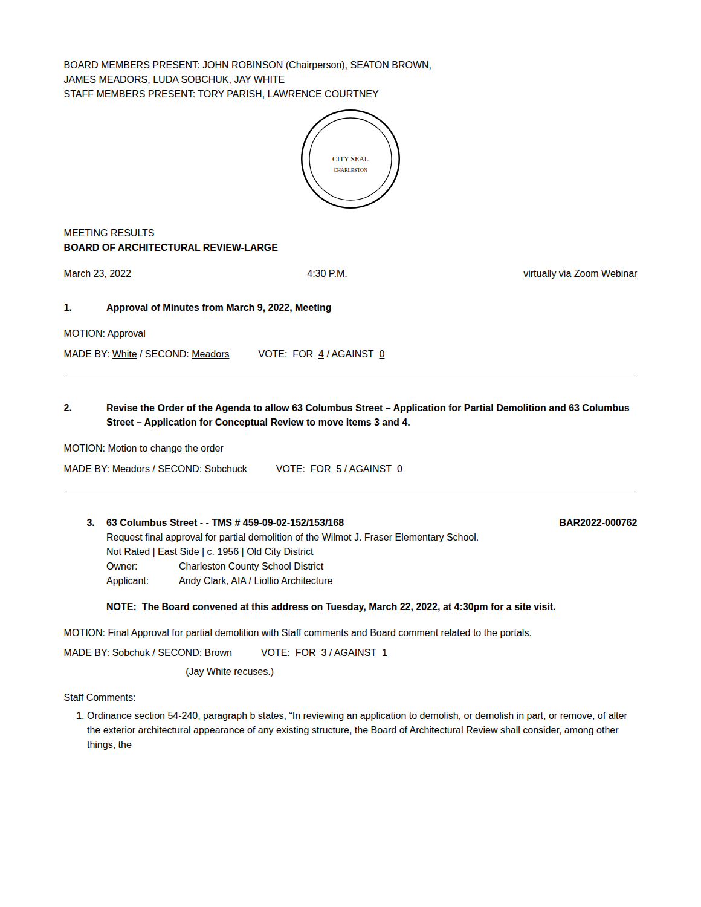BOARD MEMBERS PRESENT: JOHN ROBINSON (Chairperson), SEATON BROWN,
JAMES MEADORS, LUDA SOBCHUK, JAY WHITE
STAFF MEMBERS PRESENT: TORY PARISH, LAWRENCE COURTNEY
MEETING RESULTS
BOARD OF ARCHITECTURAL REVIEW-LARGE
March 23, 2022 4:30 P.M. virtually via Zoom Webinar
1. Approval of Minutes from March 9, 2022, Meeting
MOTION: Approval
MADE BY: White / SECOND: Meadors VOTE: FOR 4 / AGAINST 0
2. Revise the Order of the Agenda to allow 63 Columbus Street – Application for Partial Demolition and 63 Columbus Street – Application for Conceptual Review to move items 3 and 4.
MOTION: Motion to change the order
MADE BY: Meadors / SECOND: Sobchuck VOTE: FOR 5 / AGAINST 0
3.
63 Columbus Street - - TMS # 459-09-02-152/153/168 BAR2022-000762
Request final approval for partial demolition of the Wilmot J. Fraser Elementary School.
Not Rated | East Side | c. 1956 | Old City District
Owner: Charleston County School District
Applicant: Andy Clark, AIA / Liollio Architecture
NOTE: The Board convened at this address on Tuesday, March 22, 2022, at 4:30pm for a site visit.
MOTION: Final Approval for partial demolition with Staff comments and Board comment related to the portals.
MADE BY: Sobchuk / SECOND: Brown VOTE: FOR 3 / AGAINST 1
(Jay White recuses.)
Staff Comments:
Ordinance section 54-240, paragraph b states, “In reviewing an application to demolish, or demolish in part, or remove, of alter the exterior architectural appearance of any existing structure, the Board of Architectural Review shall consider, among other things, the